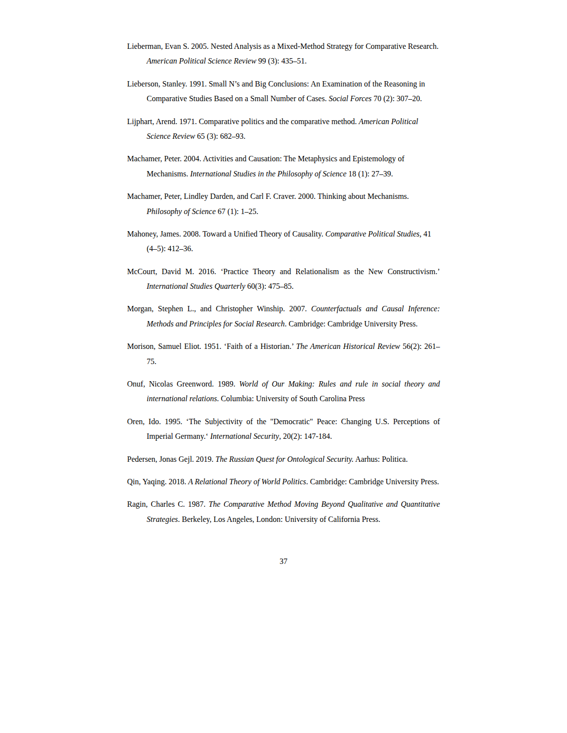Lieberman, Evan S. 2005. Nested Analysis as a Mixed-Method Strategy for Comparative Research. American Political Science Review 99 (3): 435–51.
Lieberson, Stanley. 1991. Small N’s and Big Conclusions: An Examination of the Reasoning in Comparative Studies Based on a Small Number of Cases. Social Forces 70 (2): 307–20.
Lijphart, Arend. 1971. Comparative politics and the comparative method. American Political Science Review 65 (3): 682–93.
Machamer, Peter. 2004. Activities and Causation: The Metaphysics and Epistemology of Mechanisms. International Studies in the Philosophy of Science 18 (1): 27–39.
Machamer, Peter, Lindley Darden, and Carl F. Craver. 2000. Thinking about Mechanisms. Philosophy of Science 67 (1): 1–25.
Mahoney, James. 2008. Toward a Unified Theory of Causality. Comparative Political Studies, 41 (4–5): 412–36.
McCourt, David M. 2016. ‘Practice Theory and Relationalism as the New Constructivism.’ International Studies Quarterly 60(3): 475–85.
Morgan, Stephen L., and Christopher Winship. 2007. Counterfactuals and Causal Inference: Methods and Principles for Social Research. Cambridge: Cambridge University Press.
Morison, Samuel Eliot. 1951. ‘Faith of a Historian.’ The American Historical Review 56(2): 261–75.
Onuf, Nicolas Greenword. 1989. World of Our Making: Rules and rule in social theory and international relations. Columbia: University of South Carolina Press
Oren, Ido. 1995. ‘The Subjectivity of the "Democratic" Peace: Changing U.S. Perceptions of Imperial Germany.‘ International Security, 20(2): 147-184.
Pedersen, Jonas Gejl. 2019. The Russian Quest for Ontological Security. Aarhus: Politica.
Qin, Yaqing. 2018. A Relational Theory of World Politics. Cambridge: Cambridge University Press.
Ragin, Charles C. 1987. The Comparative Method Moving Beyond Qualitative and Quantitative Strategies. Berkeley, Los Angeles, London: University of California Press.
37